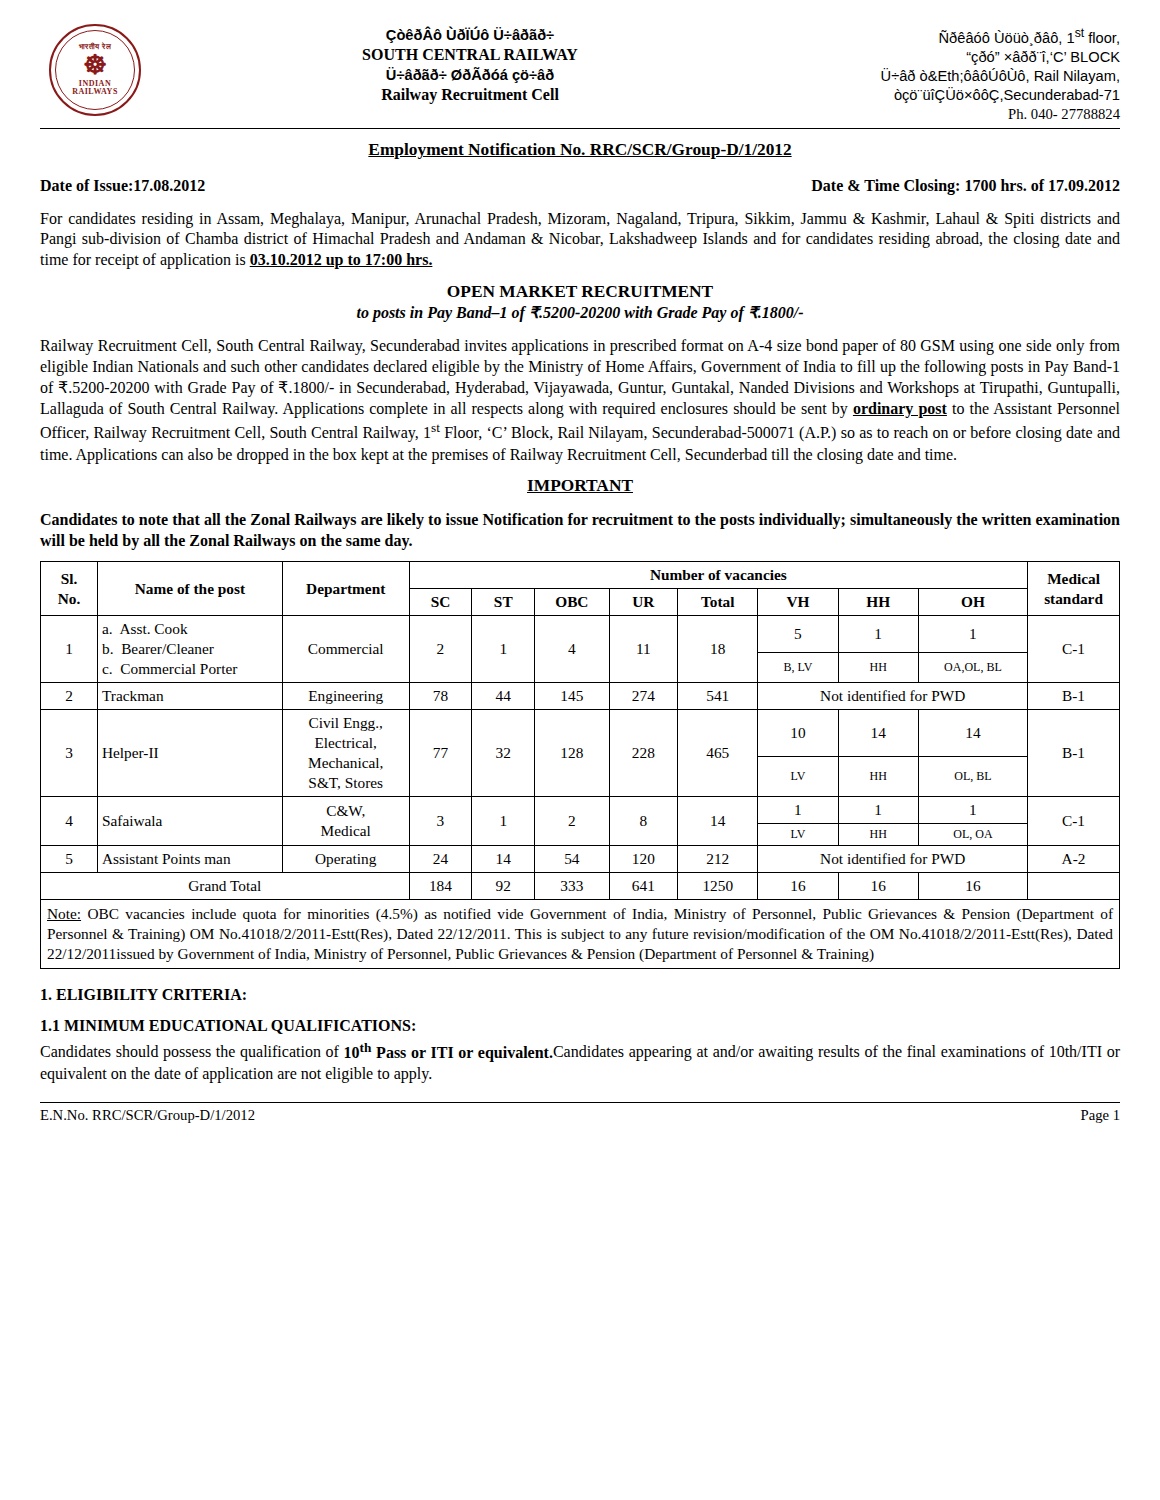भारतीय रेल
☸
INDIAN
RAILWAYS
ÇòêðÂô ÙðÏÚô Ü÷âðãð÷
SOUTH CENTRAL RAILWAY
Ü÷âðãð÷ ØðÃðóá çö÷âð
Railway Recruitment Cell
Ñðêâóô Ùöüò¸ðâô, 1st floor,
“çðó” ×âðð¨î,‘C’ BLOCK
Ü÷âð ò&Eth;ôâôÚôÙô, Rail Nilayam,
òçö¨üîÇÜö×ôôÇ,Secunderabad-71
Ph. 040- 27788824
Employment Notification No. RRC/SCR/Group-D/1/2012
Date of Issue:17.08.2012
Date & Time Closing: 1700 hrs. of 17.09.2012
For candidates residing in Assam, Meghalaya, Manipur, Arunachal Pradesh, Mizoram, Nagaland, Tripura, Sikkim, Jammu & Kashmir, Lahaul & Spiti districts and Pangi sub-division of Chamba district of Himachal Pradesh and Andaman & Nicobar, Lakshadweep Islands and for candidates residing abroad, the closing date and time for receipt of application is 03.10.2012 up to 17:00 hrs.
OPEN MARKET RECRUITMENT
to posts in Pay Band–1 of ₹.5200-20200 with Grade Pay of ₹.1800/-
Railway Recruitment Cell, South Central Railway, Secunderabad invites applications in prescribed format on A-4 size bond paper of 80 GSM using one side only from eligible Indian Nationals and such other candidates declared eligible by the Ministry of Home Affairs, Government of India to fill up the following posts in Pay Band-1 of ₹.5200-20200 with Grade Pay of ₹.1800/- in Secunderabad, Hyderabad, Vijayawada, Guntur, Guntakal, Nanded Divisions and Workshops at Tirupathi, Guntupalli, Lallaguda of South Central Railway. Applications complete in all respects along with required enclosures should be sent by ordinary post to the Assistant Personnel Officer, Railway Recruitment Cell, South Central Railway, 1st Floor, ‘C’ Block, Rail Nilayam, Secunderabad-500071 (A.P.) so as to reach on or before closing date and time. Applications can also be dropped in the box kept at the premises of Railway Recruitment Cell, Secunderbad till the closing date and time.
IMPORTANT
Candidates to note that all the Zonal Railways are likely to issue Notification for recruitment to the posts individually; simultaneously the written examination will be held by all the Zonal Railways on the same day.
| Sl. No. | Name of the post | Department | Number of vacancies | Medical standard |
| --- | --- | --- | --- | --- |
| SC | ST | OBC | UR | Total | VH | HH | OH |
| 1 | a. Asst. Cook b. Bearer/Cleaner c. Commercial Porter | Commercial | 2 | 1 | 4 | 11 | 18 | 5 | 1 | 1 | C-1 |
| B, LV | HH | OA,OL, BL |
| 2 | Trackman | Engineering | 78 | 44 | 145 | 274 | 541 | Not identified for PWD | B-1 |
| 3 | Helper-II | Civil Engg., Electrical, Mechanical, S&T, Stores | 77 | 32 | 128 | 228 | 465 | 10 | 14 | 14 | B-1 |
| LV | HH | OL, BL |
| 4 | Safaiwala | C&W, Medical | 3 | 1 | 2 | 8 | 14 | 1 | 1 | 1 | C-1 |
| LV | HH | OL, OA |
| 5 | Assistant Points man | Operating | 24 | 14 | 54 | 120 | 212 | Not identified for PWD | A-2 |
| Grand Total | 184 | 92 | 333 | 641 | 1250 | 16 | 16 | 16 | |
Note: OBC vacancies include quota for minorities (4.5%) as notified vide Government of India, Ministry of Personnel, Public Grievances & Pension (Department of Personnel & Training) OM No.41018/2/2011-Estt(Res), Dated 22/12/2011. This is subject to any future revision/modification of the OM No.41018/2/2011-Estt(Res), Dated 22/12/2011issued by Government of India, Ministry of Personnel, Public Grievances & Pension (Department of Personnel & Training)
1. ELIGIBILITY CRITERIA:
1.1 MINIMUM EDUCATIONAL QUALIFICATIONS:
Candidates should possess the qualification of 10th Pass or ITI or equivalent. Candidates appearing at and/or awaiting results of the final examinations of 10th/ITI or equivalent on the date of application are not eligible to apply.
E.N.No. RRC/SCR/Group-D/1/2012
Page 1